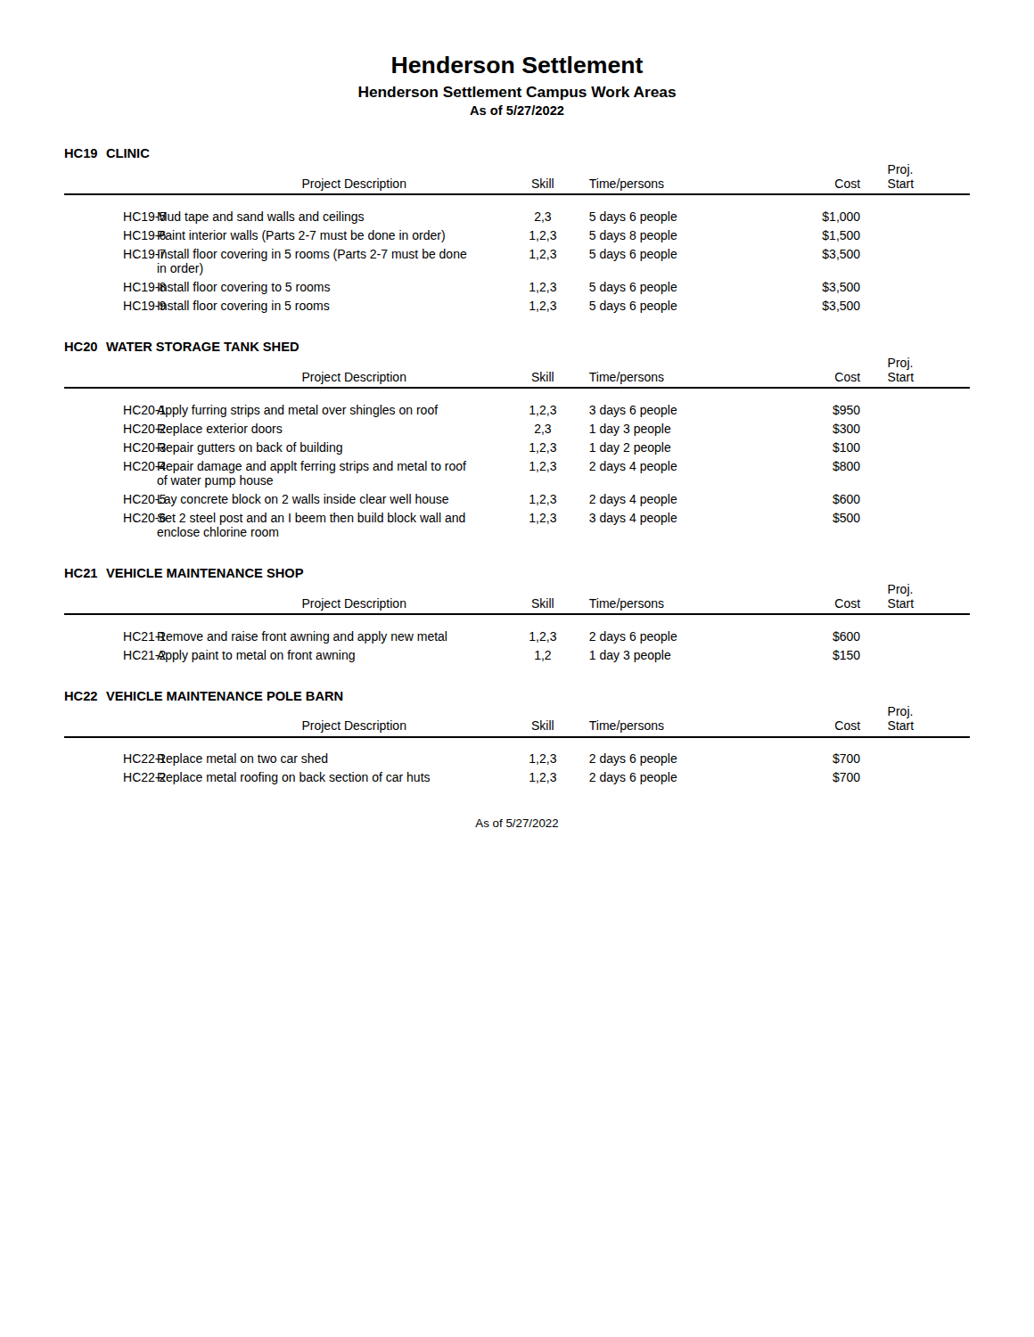Henderson Settlement
Henderson Settlement Campus Work Areas
As of 5/27/2022
HC19 CLINIC
| | Project Description | Skill | Time/persons | Cost | Proj. Start |
| --- | --- | --- | --- | --- | --- |
| HC19-5 | Mud tape and sand walls and ceilings | 2,3 | 5 days 6 people | $1,000 | |
| HC19-6 | Paint interior walls (Parts 2-7 must be done in order) | 1,2,3 | 5 days 8 people | $1,500 | |
| HC19-7 | Install floor covering in 5 rooms (Parts 2-7 must be done in order) | 1,2,3 | 5 days 6 people | $3,500 | |
| HC19-8 | Install floor covering to 5 rooms | 1,2,3 | 5 days 6 people | $3,500 | |
| HC19-9 | Install floor covering in 5 rooms | 1,2,3 | 5 days 6 people | $3,500 | |
HC20 WATER STORAGE TANK SHED
| | Project Description | Skill | Time/persons | Cost | Proj. Start |
| --- | --- | --- | --- | --- | --- |
| HC20-1 | Apply furring strips and metal over shingles on roof | 1,2,3 | 3 days 6 people | $950 | |
| HC20-2 | Replace exterior doors | 2,3 | 1 day 3 people | $300 | |
| HC20-3 | Repair gutters on back of building | 1,2,3 | 1 day 2 people | $100 | |
| HC20-4 | Repair damage and applt ferring strips and metal to roof of water pump house | 1,2,3 | 2 days 4 people | $800 | |
| HC20-5 | Lay concrete block on 2 walls inside clear well house | 1,2,3 | 2 days 4 people | $600 | |
| HC20-6 | Set 2 steel post and an I beem then build block wall and enclose chlorine room | 1,2,3 | 3 days 4 people | $500 | |
HC21 VEHICLE MAINTENANCE SHOP
| | Project Description | Skill | Time/persons | Cost | Proj. Start |
| --- | --- | --- | --- | --- | --- |
| HC21-1 | Remove and raise front awning and apply new metal | 1,2,3 | 2 days 6 people | $600 | |
| HC21-2 | Apply paint to metal on front awning | 1,2 | 1 day 3 people | $150 | |
HC22 VEHICLE MAINTENANCE POLE BARN
| | Project Description | Skill | Time/persons | Cost | Proj. Start |
| --- | --- | --- | --- | --- | --- |
| HC22-1 | Replace metal on two car shed | 1,2,3 | 2 days 6 people | $700 | |
| HC22-2 | Replace metal roofing on back section of car huts | 1,2,3 | 2 days 6 people | $700 | |
As of 5/27/2022